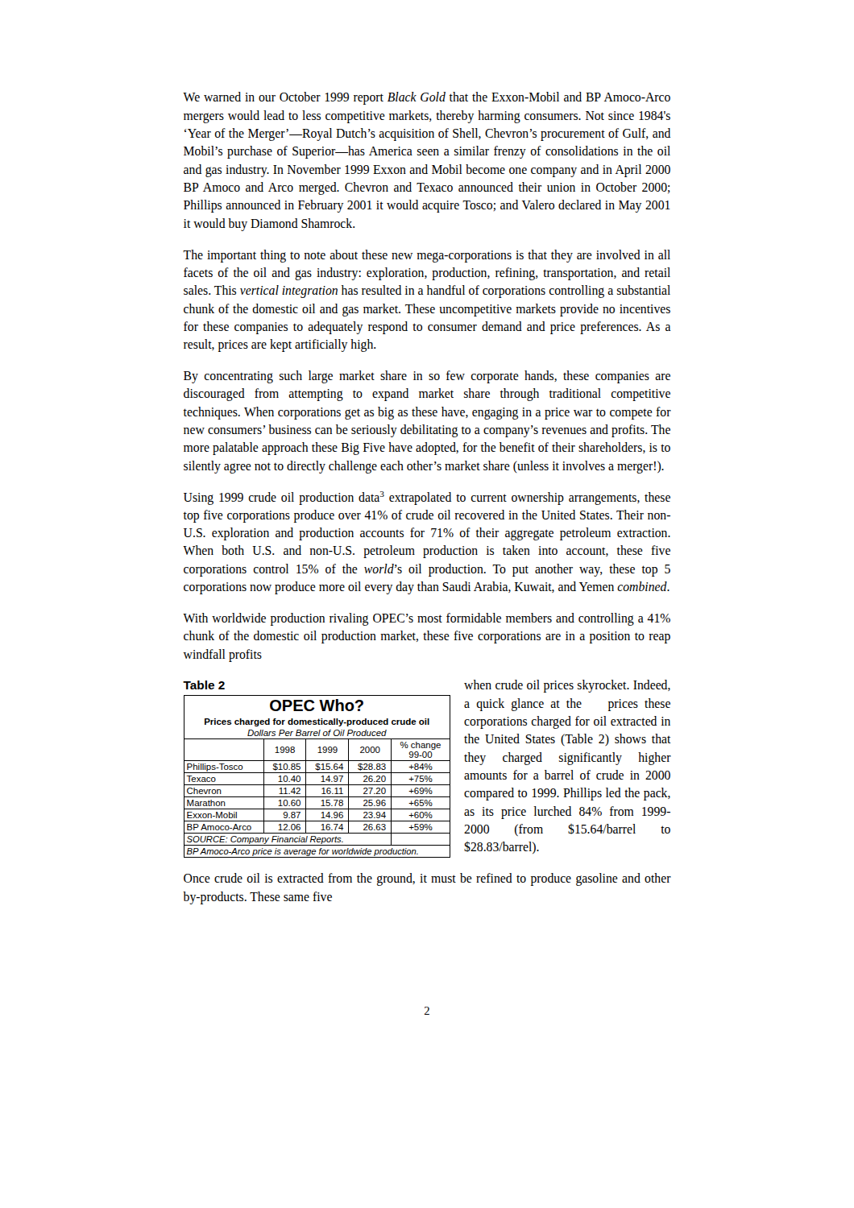We warned in our October 1999 report Black Gold that the Exxon-Mobil and BP Amoco-Arco mergers would lead to less competitive markets, thereby harming consumers. Not since 1984's ‘Year of the Merger’—Royal Dutch’s acquisition of Shell, Chevron’s procurement of Gulf, and Mobil’s purchase of Superior—has America seen a similar frenzy of consolidations in the oil and gas industry. In November 1999 Exxon and Mobil become one company and in April 2000 BP Amoco and Arco merged. Chevron and Texaco announced their union in October 2000; Phillips announced in February 2001 it would acquire Tosco; and Valero declared in May 2001 it would buy Diamond Shamrock.
The important thing to note about these new mega-corporations is that they are involved in all facets of the oil and gas industry: exploration, production, refining, transportation, and retail sales. This vertical integration has resulted in a handful of corporations controlling a substantial chunk of the domestic oil and gas market. These uncompetitive markets provide no incentives for these companies to adequately respond to consumer demand and price preferences. As a result, prices are kept artificially high.
By concentrating such large market share in so few corporate hands, these companies are discouraged from attempting to expand market share through traditional competitive techniques. When corporations get as big as these have, engaging in a price war to compete for new consumers’ business can be seriously debilitating to a company’s revenues and profits. The more palatable approach these Big Five have adopted, for the benefit of their shareholders, is to silently agree not to directly challenge each other’s market share (unless it involves a merger!).
Using 1999 crude oil production data3 extrapolated to current ownership arrangements, these top five corporations produce over 41% of crude oil recovered in the United States. Their non-U.S. exploration and production accounts for 71% of their aggregate petroleum extraction. When both U.S. and non-U.S. petroleum production is taken into account, these five corporations control 15% of the world’s oil production. To put another way, these top 5 corporations now produce more oil every day than Saudi Arabia, Kuwait, and Yemen combined.
With worldwide production rivaling OPEC’s most formidable members and controlling a 41% chunk of the domestic oil production market, these five corporations are in a position to reap windfall profits
Table 2
| OPEC Who? |
| Prices charged for domestically-produced crude oil |
| Dollars Per Barrel of Oil Produced |
| | 1998 | 1999 | 2000 | % change 99-00 |
| Phillips-Tosco | $10.85 | $15.64 | $28.83 | +84% |
| Texaco | 10.40 | 14.97 | 26.20 | +75% |
| Chevron | 11.42 | 16.11 | 27.20 | +69% |
| Marathon | 10.60 | 15.78 | 25.96 | +65% |
| Exxon-Mobil | 9.87 | 14.96 | 23.94 | +60% |
| BP Amoco-Arco | 12.06 | 16.74 | 26.63 | +59% |
| SOURCE: Company Financial Reports. | |
| BP Amoco-Arco price is average for worldwide production. |
when crude oil prices skyrocket. Indeed, a quick glance at the prices these corporations charged for oil extracted in the United States (Table 2) shows that they charged significantly higher amounts for a barrel of crude in 2000 compared to 1999. Phillips led the pack, as its price lurched 84% from 1999-2000 (from $15.64/barrel to $28.83/barrel).
Once crude oil is extracted from the ground, it must be refined to produce gasoline and other by-products. These same five
2